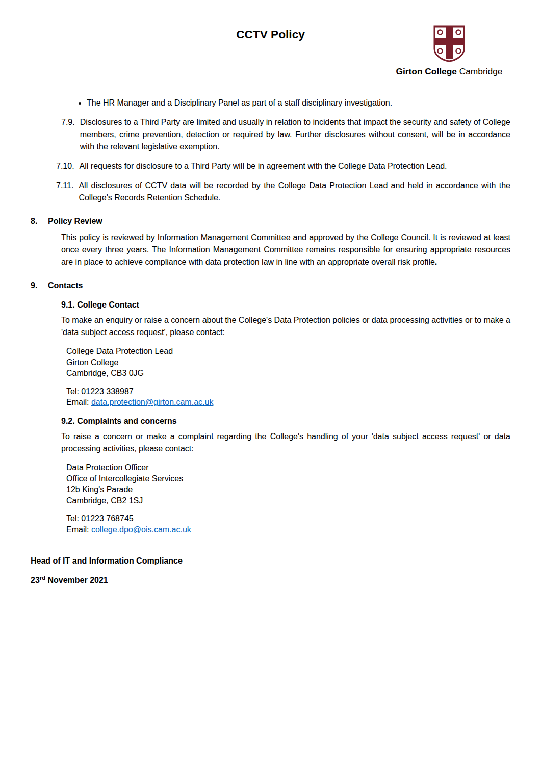CCTV Policy
Girton College Cambridge
The HR Manager and a Disciplinary Panel as part of a staff disciplinary investigation.
7.9. Disclosures to a Third Party are limited and usually in relation to incidents that impact the security and safety of College members, crime prevention, detection or required by law. Further disclosures without consent, will be in accordance with the relevant legislative exemption.
7.10. All requests for disclosure to a Third Party will be in agreement with the College Data Protection Lead.
7.11. All disclosures of CCTV data will be recorded by the College Data Protection Lead and held in accordance with the College's Records Retention Schedule.
8. Policy Review
This policy is reviewed by Information Management Committee and approved by the College Council. It is reviewed at least once every three years. The Information Management Committee remains responsible for ensuring appropriate resources are in place to achieve compliance with data protection law in line with an appropriate overall risk profile.
9. Contacts
9.1. College Contact
To make an enquiry or raise a concern about the College's Data Protection policies or data processing activities or to make a 'data subject access request', please contact:
College Data Protection Lead
Girton College
Cambridge, CB3 0JG
Tel: 01223 338987
Email: data.protection@girton.cam.ac.uk
9.2. Complaints and concerns
To raise a concern or make a complaint regarding the College's handling of your 'data subject access request' or data processing activities, please contact:
Data Protection Officer
Office of Intercollegiate Services
12b King's Parade
Cambridge, CB2 1SJ
Tel: 01223 768745
Email: college.dpo@ois.cam.ac.uk
Head of IT and Information Compliance
23rd November 2021